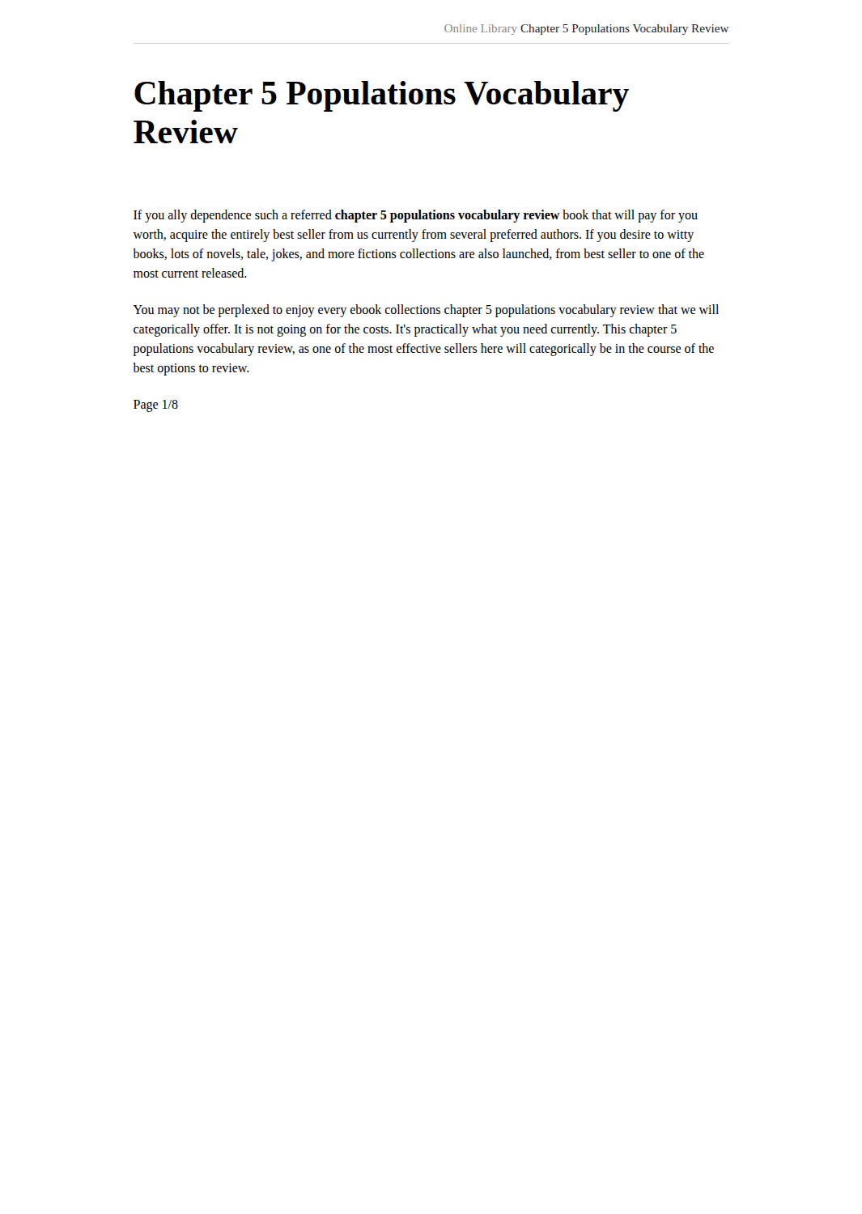Online Library Chapter 5 Populations Vocabulary Review
Chapter 5 Populations Vocabulary Review
If you ally dependence such a referred chapter 5 populations vocabulary review book that will pay for you worth, acquire the entirely best seller from us currently from several preferred authors. If you desire to witty books, lots of novels, tale, jokes, and more fictions collections are also launched, from best seller to one of the most current released.
You may not be perplexed to enjoy every ebook collections chapter 5 populations vocabulary review that we will categorically offer. It is not going on for the costs. It's practically what you need currently. This chapter 5 populations vocabulary review, as one of the most effective sellers here will categorically be in the course of the best options to review.
Page 1/8